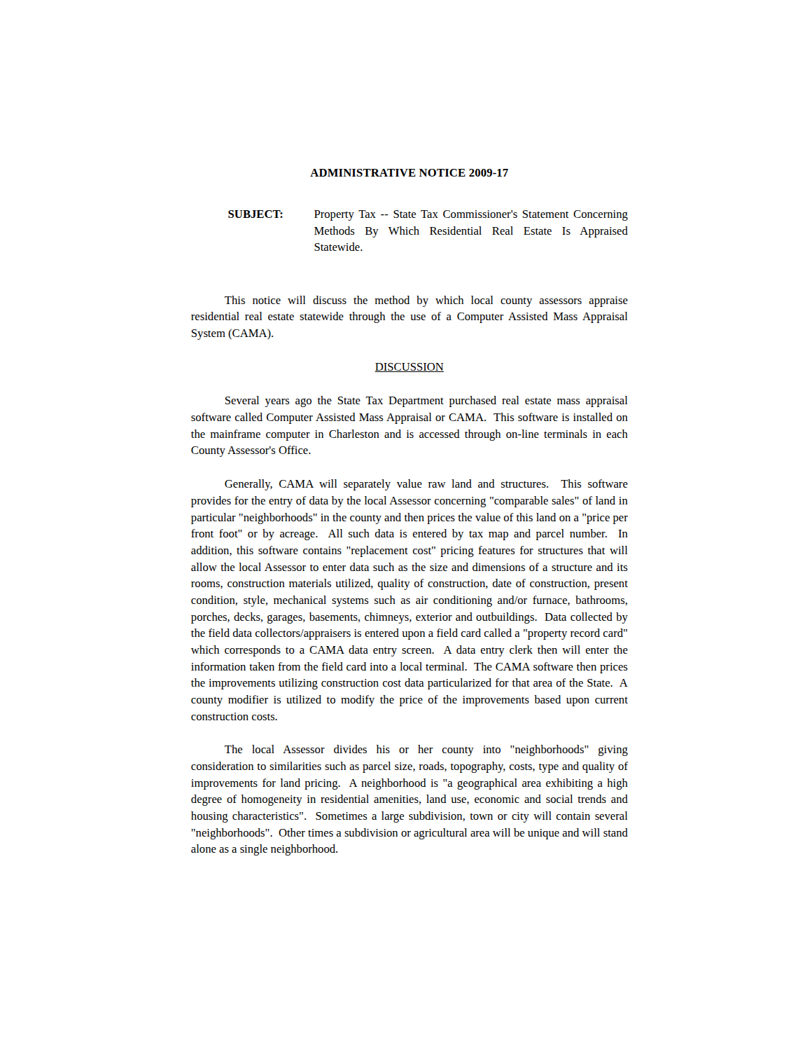ADMINISTRATIVE NOTICE 2009-17
| SUBJECT: | Property Tax -- State Tax Commissioner's Statement Concerning Methods By Which Residential Real Estate Is Appraised Statewide. |
This notice will discuss the method by which local county assessors appraise residential real estate statewide through the use of a Computer Assisted Mass Appraisal System (CAMA).
DISCUSSION
Several years ago the State Tax Department purchased real estate mass appraisal software called Computer Assisted Mass Appraisal or CAMA. This software is installed on the mainframe computer in Charleston and is accessed through on-line terminals in each County Assessor's Office.
Generally, CAMA will separately value raw land and structures. This software provides for the entry of data by the local Assessor concerning "comparable sales" of land in particular "neighborhoods" in the county and then prices the value of this land on a "price per front foot" or by acreage. All such data is entered by tax map and parcel number. In addition, this software contains "replacement cost" pricing features for structures that will allow the local Assessor to enter data such as the size and dimensions of a structure and its rooms, construction materials utilized, quality of construction, date of construction, present condition, style, mechanical systems such as air conditioning and/or furnace, bathrooms, porches, decks, garages, basements, chimneys, exterior and outbuildings. Data collected by the field data collectors/appraisers is entered upon a field card called a "property record card" which corresponds to a CAMA data entry screen. A data entry clerk then will enter the information taken from the field card into a local terminal. The CAMA software then prices the improvements utilizing construction cost data particularized for that area of the State. A county modifier is utilized to modify the price of the improvements based upon current construction costs.
The local Assessor divides his or her county into "neighborhoods" giving consideration to similarities such as parcel size, roads, topography, costs, type and quality of improvements for land pricing. A neighborhood is "a geographical area exhibiting a high degree of homogeneity in residential amenities, land use, economic and social trends and housing characteristics". Sometimes a large subdivision, town or city will contain several "neighborhoods". Other times a subdivision or agricultural area will be unique and will stand alone as a single neighborhood.